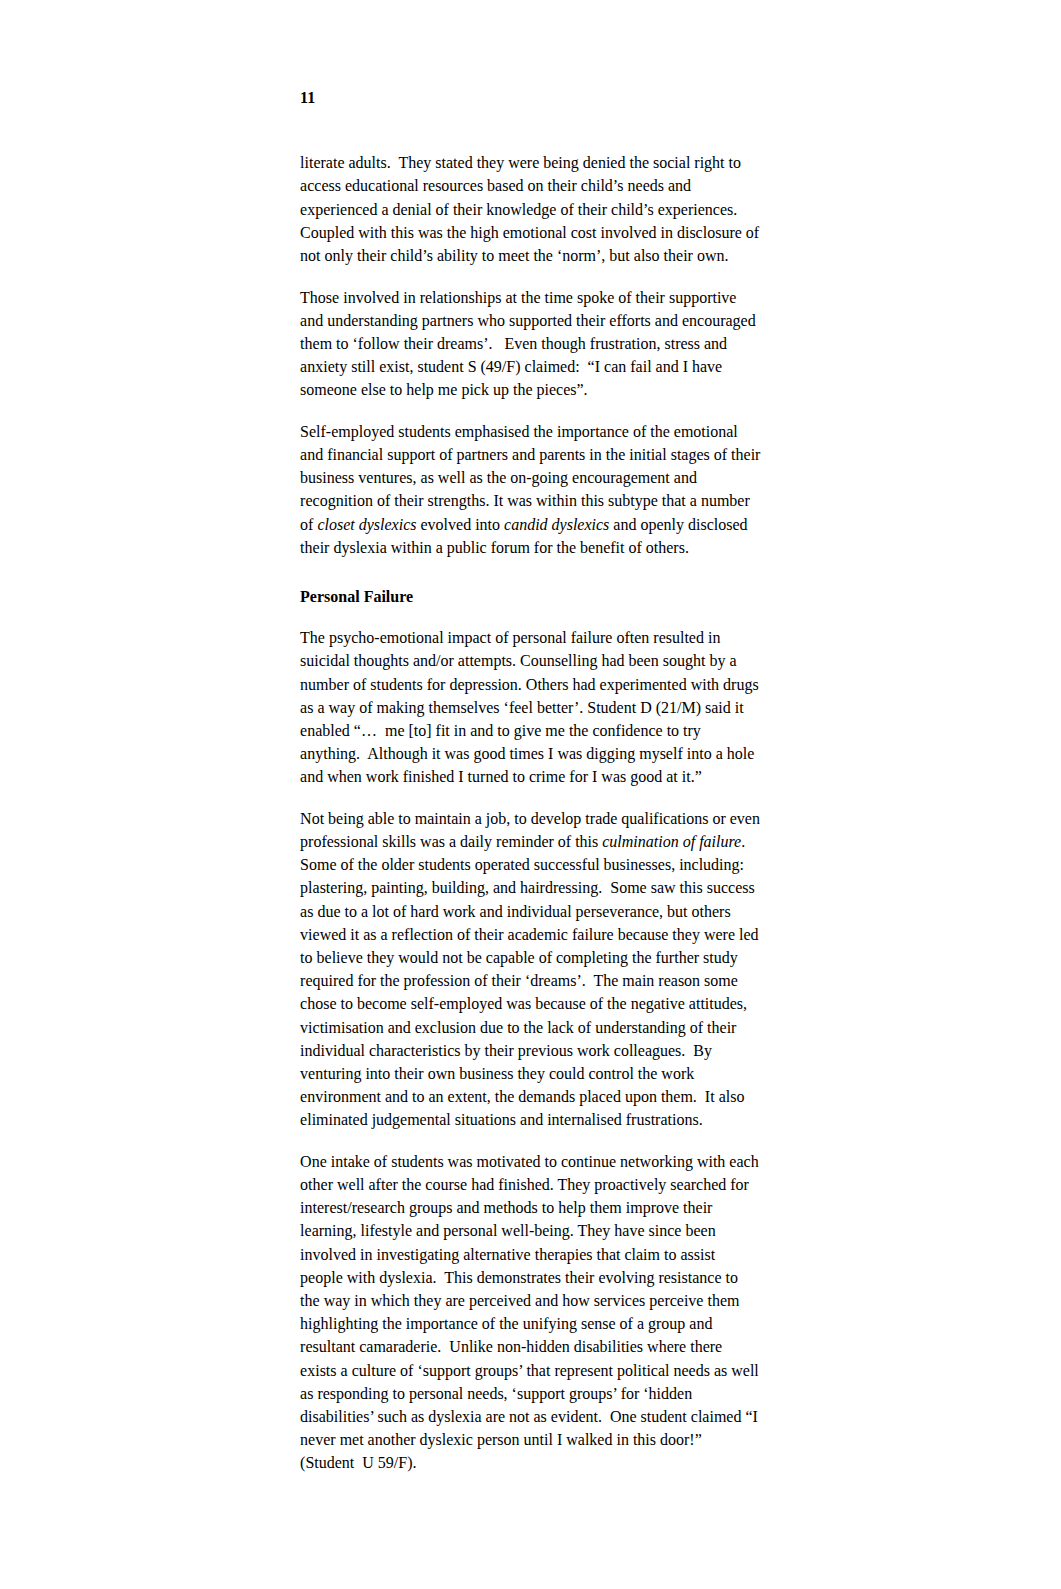11
literate adults. They stated they were being denied the social right to access educational resources based on their child’s needs and experienced a denial of their knowledge of their child’s experiences. Coupled with this was the high emotional cost involved in disclosure of not only their child’s ability to meet the ‘norm’, but also their own.
Those involved in relationships at the time spoke of their supportive and understanding partners who supported their efforts and encouraged them to ‘follow their dreams’. Even though frustration, stress and anxiety still exist, student S (49/F) claimed: “I can fail and I have someone else to help me pick up the pieces”.
Self-employed students emphasised the importance of the emotional and financial support of partners and parents in the initial stages of their business ventures, as well as the on-going encouragement and recognition of their strengths. It was within this subtype that a number of closet dyslexics evolved into candid dyslexics and openly disclosed their dyslexia within a public forum for the benefit of others.
Personal Failure
The psycho-emotional impact of personal failure often resulted in suicidal thoughts and/or attempts. Counselling had been sought by a number of students for depression. Others had experimented with drugs as a way of making themselves ‘feel better’. Student D (21/M) said it enabled “… me [to] fit in and to give me the confidence to try anything. Although it was good times I was digging myself into a hole and when work finished I turned to crime for I was good at it.”
Not being able to maintain a job, to develop trade qualifications or even professional skills was a daily reminder of this culmination of failure. Some of the older students operated successful businesses, including: plastering, painting, building, and hairdressing. Some saw this success as due to a lot of hard work and individual perseverance, but others viewed it as a reflection of their academic failure because they were led to believe they would not be capable of completing the further study required for the profession of their ‘dreams’. The main reason some chose to become self-employed was because of the negative attitudes, victimisation and exclusion due to the lack of understanding of their individual characteristics by their previous work colleagues. By venturing into their own business they could control the work environment and to an extent, the demands placed upon them. It also eliminated judgemental situations and internalised frustrations.
One intake of students was motivated to continue networking with each other well after the course had finished. They proactively searched for interest/research groups and methods to help them improve their learning, lifestyle and personal well-being. They have since been involved in investigating alternative therapies that claim to assist people with dyslexia. This demonstrates their evolving resistance to the way in which they are perceived and how services perceive them highlighting the importance of the unifying sense of a group and resultant camaraderie. Unlike non-hidden disabilities where there exists a culture of ‘support groups’ that represent political needs as well as responding to personal needs, ‘support groups’ for ‘hidden disabilities’ such as dyslexia are not as evident. One student claimed “I never met another dyslexic person until I walked in this door!” (Student U 59/F).